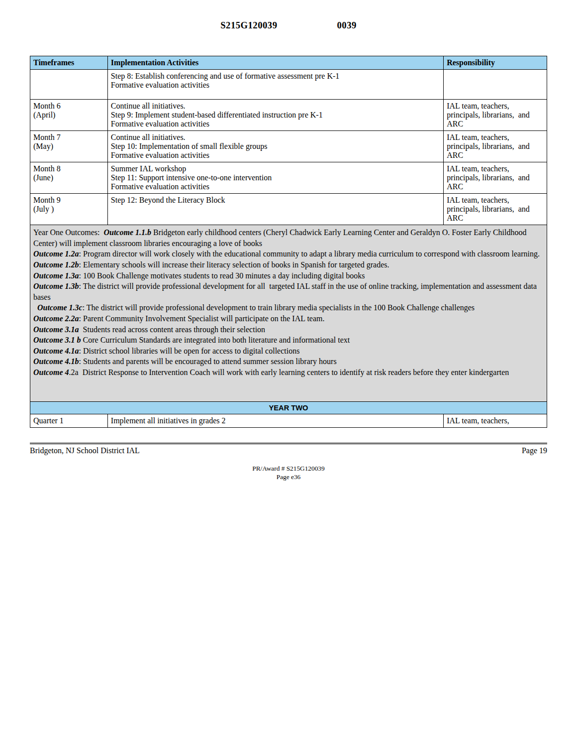S215G1200390039
| Timeframes | Implementation Activities | Responsibility |
| --- | --- | --- |
| | Step 8: Establish conferencing and use of formative assessment pre K-1 Formative evaluation activities | |
| Month 6 (April) | Continue all initiatives. Step 9: Implement student-based differentiated instruction pre K-1 Formative evaluation activities | IAL team, teachers, principals, librarians, and ARC |
| Month 7 (May) | Continue all initiatives. Step 10: Implementation of small flexible groups Formative evaluation activities | IAL team, teachers, principals, librarians, and ARC |
| Month 8 (June) | Summer IAL workshop Step 11: Support intensive one-to-one intervention Formative evaluation activities | IAL team, teachers, principals, librarians, and ARC |
| Month 9 (July ) | Step 12: Beyond the Literacy Block | IAL team, teachers, principals, librarians, and ARC |
| Year One Outcomes: Outcome 1.1.b Bridgeton early childhood centers (Cheryl Chadwick Early Learning Center and Geraldyn O. Foster Early Childhood Center) will implement classroom libraries encouraging a love of books Outcome 1.2a : Program director will work closely with the educational community to adapt a library media curriculum to correspond with classroom learning. Outcome 1.2b : Elementary schools will increase their literacy selection of books in Spanish for targeted grades. Outcome 1.3a : 100 Book Challenge motivates students to read 30 minutes a day including digital books Outcome 1.3b : The district will provide professional development for all targeted IAL staff in the use of online tracking, implementation and assessment data bases Outcome 1.3c : The district will provide professional development to train library media specialists in the 100 Book Challenge challenges Outcome 2.2a : Parent Community Involvement Specialist will participate on the IAL team. Outcome 3.1a Students read across content areas through their selection Outcome 3.1 b Core Curriculum Standards are integrated into both literature and informational text Outcome 4.1a : District school libraries will be open for access to digital collections Outcome 4.1b : Students and parents will be encouraged to attend summer session library hours Outcome 4 .2a District Response to Intervention Coach will work with early learning centers to identify at risk readers before they enter kindergarten |
| YEAR TWO |
| Quarter 1 | Implement all initiatives in grades 2 | IAL team, teachers, |
Bridgeton, NJ School District IAL Page 19
PR/Award # S215G120039
Page e36